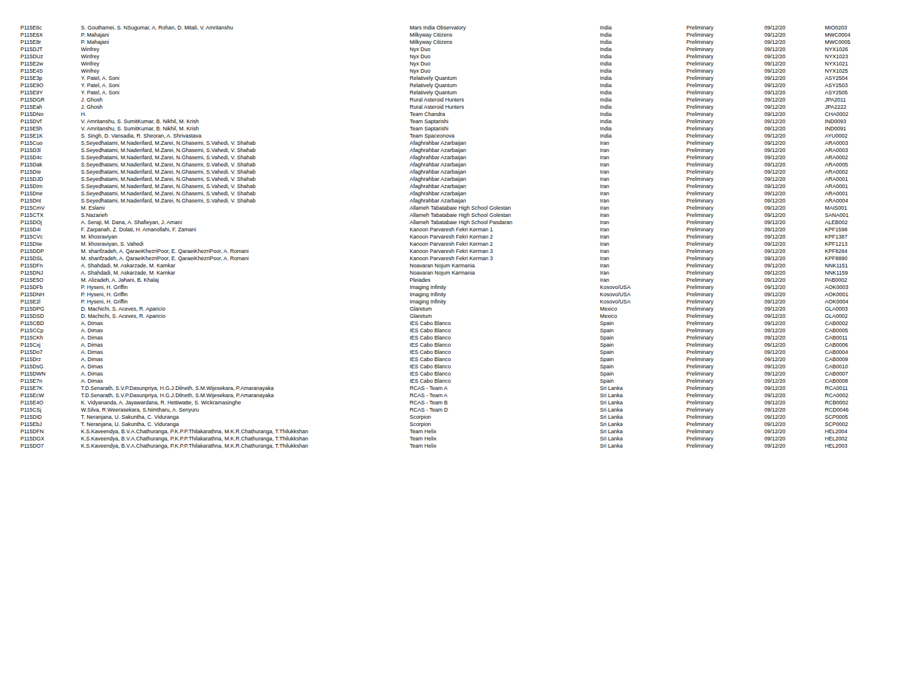| P115E6c | S. Gouthamei, S. NSugumar, A. Rohan, D. Mitali, V. Amritanshu | Mars India Observatory | India | Preliminary | 09/12/20 | MIO0203 |
| P115E6X | P. Mahajani | Milkyway Citizens | India | Preliminary | 09/12/20 | MWC0004 |
| P115E8r | P. Mahajani | Milkyway Citizens | India | Preliminary | 09/12/20 | MWC0005 |
| P115DJT | Winfrey | Nyx Duo | India | Preliminary | 09/12/20 | NYX1026 |
| P115DUz | Winfrey | Nyx Duo | India | Preliminary | 09/12/20 | NYX1023 |
| P115E2w | Winfrey | Nyx Duo | India | Preliminary | 09/12/20 | NYX1021 |
| P115E4S | Winfrey | Nyx Duo | India | Preliminary | 09/12/20 | NYX1025 |
| P115E3p | Y. Patel, A. Soni | Relatively Quantum | India | Preliminary | 09/12/20 | ASY2504 |
| P115E9O | Y. Patel, A. Soni | Relatively Quantum | India | Preliminary | 09/12/20 | ASY2503 |
| P115E9Y | Y. Patel, A. Soni | Relatively Quantum | India | Preliminary | 09/12/20 | ASY2505 |
| P115DGR | J. Ghosh | Rural Asteroid Hunters | India | Preliminary | 09/12/20 | JPA2011 |
| P115Eah | J. Ghosh | Rural Asteroid Hunters | India | Preliminary | 09/12/20 | JPA2222 |
| P115DNo | H. | Team Chandra | India | Preliminary | 09/12/20 | CHA0002 |
| P115DVf | V. Amritanshu, S. SumitKumar, B. Nikhil, M. Krish | Team Saptarishi | India | Preliminary | 09/12/20 | IND0093 |
| P115E5h | V. Amritanshu, S. SumitKumar, B. Nikhil, M. Krish | Team Saptarishi | India | Preliminary | 09/12/20 | IND0091 |
| P115E1K | S. Singh, D. Vansadia, R. Sheoran, A. Shrivastava | Team Spaceonova | India | Preliminary | 09/12/20 | AYU0002 |
| P115Cuo | S.Seyedhatami, M.Naderifard, M.Zarei, N.Ghasemi, S.Vahedi, V. Shahab | Afaghrahbar Azarbaijan | Iran | Preliminary | 09/12/20 | ARA0003 |
| P115D3l | S.Seyedhatami, M.Naderifard, M.Zarei, N.Ghasemi, S.Vahedi, V. Shahab | Afaghrahbar Azarbaijan | Iran | Preliminary | 09/12/20 | ARA0003 |
| P115D4c | S.Seyedhatami, M.Naderifard, M.Zarei, N.Ghasemi, S.Vahedi, V. Shahab | Afaghrahbar Azarbaijan | Iran | Preliminary | 09/12/20 | ARA0002 |
| P115Dak | S.Seyedhatami, M.Naderifard, M.Zarei, N.Ghasemi, S.Vahedi, V. Shahab | Afaghrahbar Azarbaijan | Iran | Preliminary | 09/12/20 | ARA0005 |
| P115DIe | S.Seyedhatami, M.Naderifard, M.Zarei, N.Ghasemi, S.Vahedi, V. Shahab | Afaghrahbar Azarbaijan | Iran | Preliminary | 09/12/20 | ARA0002 |
| P115DJD | S.Seyedhatami, M.Naderifard, M.Zarei, N.Ghasemi, S.Vahedi, V. Shahab | Afaghrahbar Azarbaijan | Iran | Preliminary | 09/12/20 | ARA0001 |
| P115DIm | S.Seyedhatami, M.Naderifard, M.Zarei, N.Ghasemi, S.Vahedi, V. Shahab | Afaghrahbar Azarbaijan | Iran | Preliminary | 09/12/20 | ARA0001 |
| P115Dne | S.Seyedhatami, M.Naderifard, M.Zarei, N.Ghasemi, S.Vahedi, V. Shahab | Afaghrahbar Azarbaijan | Iran | Preliminary | 09/12/20 | ARA0001 |
| P115Dnt | S.Seyedhatami, M.Naderifard, M.Zarei, N.Ghasemi, S.Vahedi, V. Shahab | Afaghrahbar Azarbaijan | Iran | Preliminary | 09/12/20 | ARA0004 |
| P115CmV | M. Eslami | Allameh Tabatabaie High School Golestan | Iran | Preliminary | 09/12/20 | MAIS001 |
| P115CTX | S.Nazarieh | Allameh Tabatabaie High School Golestan | Iran | Preliminary | 09/12/20 | SANA001 |
| P115DOj | A. Seraji, M. Dana, A. Shafieyan, J. Amani | Allameh Tabatabaie High School Pasdaran | Iran | Preliminary | 09/12/20 | ALEB002 |
| P115D4i | F. Zarpanah, Z. Dolati, H. Amanollahi, F. Zamani | Kanoon Parvaresh Fekri Kerman 1 | Iran | Preliminary | 09/12/20 | KPF1598 |
| P115CVc | M. khosraviyan | Kanoon Parvaresh Fekri Kerman 2 | Iran | Preliminary | 09/12/20 | KPF1387 |
| P115DIw | M. khosraviyan, S. Vahedi | Kanoon Parvaresh Fekri Kerman 2 | Iran | Preliminary | 09/12/20 | KPF1213 |
| P115DDP | M. sharifzadeh, A. QaraeiKhezriPoor, E. QaraeiKhezriPoor, A. Romani | Kanoon Parvaresh Fekri Kerman 3 | Iran | Preliminary | 09/12/20 | KPF8284 |
| P115DSL | M. sharifzadeh, A. QaraeiKhezriPoor, E. QaraeiKhezriPoor, A. Romani | Kanoon Parvaresh Fekri Kerman 3 | Iran | Preliminary | 09/12/20 | KPF8890 |
| P115DFn | A. Shahdadi, M. Askarzade, M. Kamkar | Noavaran Nojum Karmania | Iran | Preliminary | 09/12/20 | NNK1151 |
| P115DNJ | A. Shahdadi, M. Askarzade, M. Kamkar | Noavaran Nojum Karmania | Iran | Preliminary | 09/12/20 | NNK1159 |
| P115E5O | M. Alizadeh, A. Jahani, B. Khalaj | Pleiades | Iran | Preliminary | 09/12/20 | PAB0002 |
| P115DFb | P. Hyseni, H. Griffin | Imaging Infinity | Kosovo/USA | Preliminary | 09/12/20 | AOK0003 |
| P115DNH | P. Hyseni, H. Griffin | Imaging Infinity | Kosovo/USA | Preliminary | 09/12/20 | AOK0001 |
| P115E2l | P. Hyseni, H. Griffin | Imaging Infinity | Kosovo/USA | Preliminary | 09/12/20 | AOK0004 |
| P115DPG | D. Machichi, S. Aceves, R. Aparicio | Glaretum | Mexico | Preliminary | 09/12/20 | GLA0003 |
| P115DSD | D. Machichi, S. Aceves, R. Aparicio | Glaretum | Mexico | Preliminary | 09/12/20 | GLA0002 |
| P115CBD | A. Dimas | IES Cabo Blanco | Spain | Preliminary | 09/12/20 | CAB0002 |
| P115CCp | A. Dimas | IES Cabo Blanco | Spain | Preliminary | 09/12/20 | CAB0005 |
| P115CKh | A. Dimas | IES Cabo Blanco | Spain | Preliminary | 09/12/20 | CAB0011 |
| P115Cxj | A. Dimas | IES Cabo Blanco | Spain | Preliminary | 09/12/20 | CAB0006 |
| P115Do7 | A. Dimas | IES Cabo Blanco | Spain | Preliminary | 09/12/20 | CAB0004 |
| P115Drz | A. Dimas | IES Cabo Blanco | Spain | Preliminary | 09/12/20 | CAB0009 |
| P115DsG | A. Dimas | IES Cabo Blanco | Spain | Preliminary | 09/12/20 | CAB0010 |
| P115DWN | A. Dimas | IES Cabo Blanco | Spain | Preliminary | 09/12/20 | CAB0007 |
| P115E7n | A. Dimas | IES Cabo Blanco | Spain | Preliminary | 09/12/20 | CAB0008 |
| P115E7K | T.D.Senarath, S.V.P.Dasunpriya, H.G.J.Dilneth, S.M.Wijesekara, P.Amaranayaka | RCAS - Team A | Sri Lanka | Preliminary | 09/12/20 | RCA0011 |
| P115EcW | T.D.Senarath, S.V.P.Dasunpriya, H.G.J.Dilneth, S.M.Wijesekara, P.Amaranayaka | RCAS - Team A | Sri Lanka | Preliminary | 09/12/20 | RCA0002 |
| P115E4O | K. Vidyananda, A. Jayawardana, R. Hettiwatte, S. Wickramasinghe | RCAS - Team B | Sri Lanka | Preliminary | 09/12/20 | RCB0002 |
| P115CSj | W.Silva, R.Weerasekara, S.Nimtharu, A. Senyuru | RCAS - Team D | Sri Lanka | Preliminary | 09/12/20 | RCD0046 |
| P115DID | T. Neranjana, U. Sakuntha, C. Viduranga | Scorpion | Sri Lanka | Preliminary | 09/12/20 | SCP0005 |
| P115EbJ | T. Neranjana, U. Sakuntha, C. Viduranga | Scorpion | Sri Lanka | Preliminary | 09/12/20 | SCP0002 |
| P115DFN | K.S.Kaveendya, B.V.A.Chathuranga, P.K.P.P.Thilakarathna, M.K.R.Chathuranga, T.Thilukkshan | Team Helix | Sri Lanka | Preliminary | 09/12/20 | HEL2004 |
| P115DGX | K.S.Kaveendya, B.V.A.Chathuranga, P.K.P.P.Thilakarathna, M.K.R.Chathuranga, T.Thilukkshan | Team Helix | Sri Lanka | Preliminary | 09/12/20 | HEL2002 |
| P115DO7 | K.S.Kaveendya, B.V.A.Chathuranga, P.K.P.P.Thilakarathna, M.K.R.Chathuranga, T.Thilukkshan | Team Helix | Sri Lanka | Preliminary | 09/12/20 | HEL2003 |